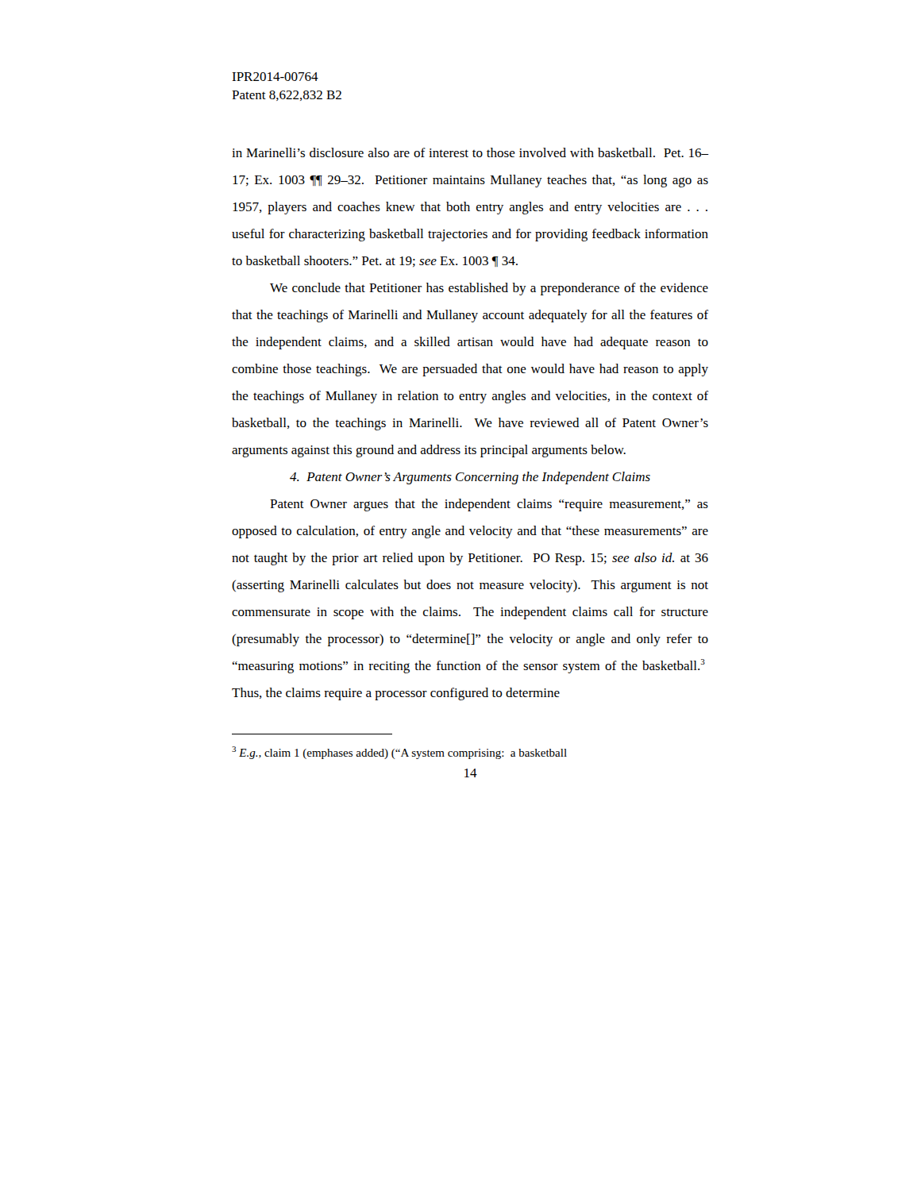IPR2014-00764
Patent 8,622,832 B2
in Marinelli’s disclosure also are of interest to those involved with basketball. Pet. 16–17; Ex. 1003 ¶¶ 29–32. Petitioner maintains Mullaney teaches that, “as long ago as 1957, players and coaches knew that both entry angles and entry velocities are . . . useful for characterizing basketball trajectories and for providing feedback information to basketball shooters.” Pet. at 19; see Ex. 1003 ¶ 34.
We conclude that Petitioner has established by a preponderance of the evidence that the teachings of Marinelli and Mullaney account adequately for all the features of the independent claims, and a skilled artisan would have had adequate reason to combine those teachings. We are persuaded that one would have had reason to apply the teachings of Mullaney in relation to entry angles and velocities, in the context of basketball, to the teachings in Marinelli. We have reviewed all of Patent Owner’s arguments against this ground and address its principal arguments below.
4. Patent Owner’s Arguments Concerning the Independent Claims
Patent Owner argues that the independent claims “require measurement,” as opposed to calculation, of entry angle and velocity and that “these measurements” are not taught by the prior art relied upon by Petitioner. PO Resp. 15; see also id. at 36 (asserting Marinelli calculates but does not measure velocity). This argument is not commensurate in scope with the claims. The independent claims call for structure (presumably the processor) to “determine[]” the velocity or angle and only refer to “measuring motions” in reciting the function of the sensor system of the basketball.3 Thus, the claims require a processor configured to determine
3 E.g., claim 1 (emphases added) (“A system comprising: a basketball
14